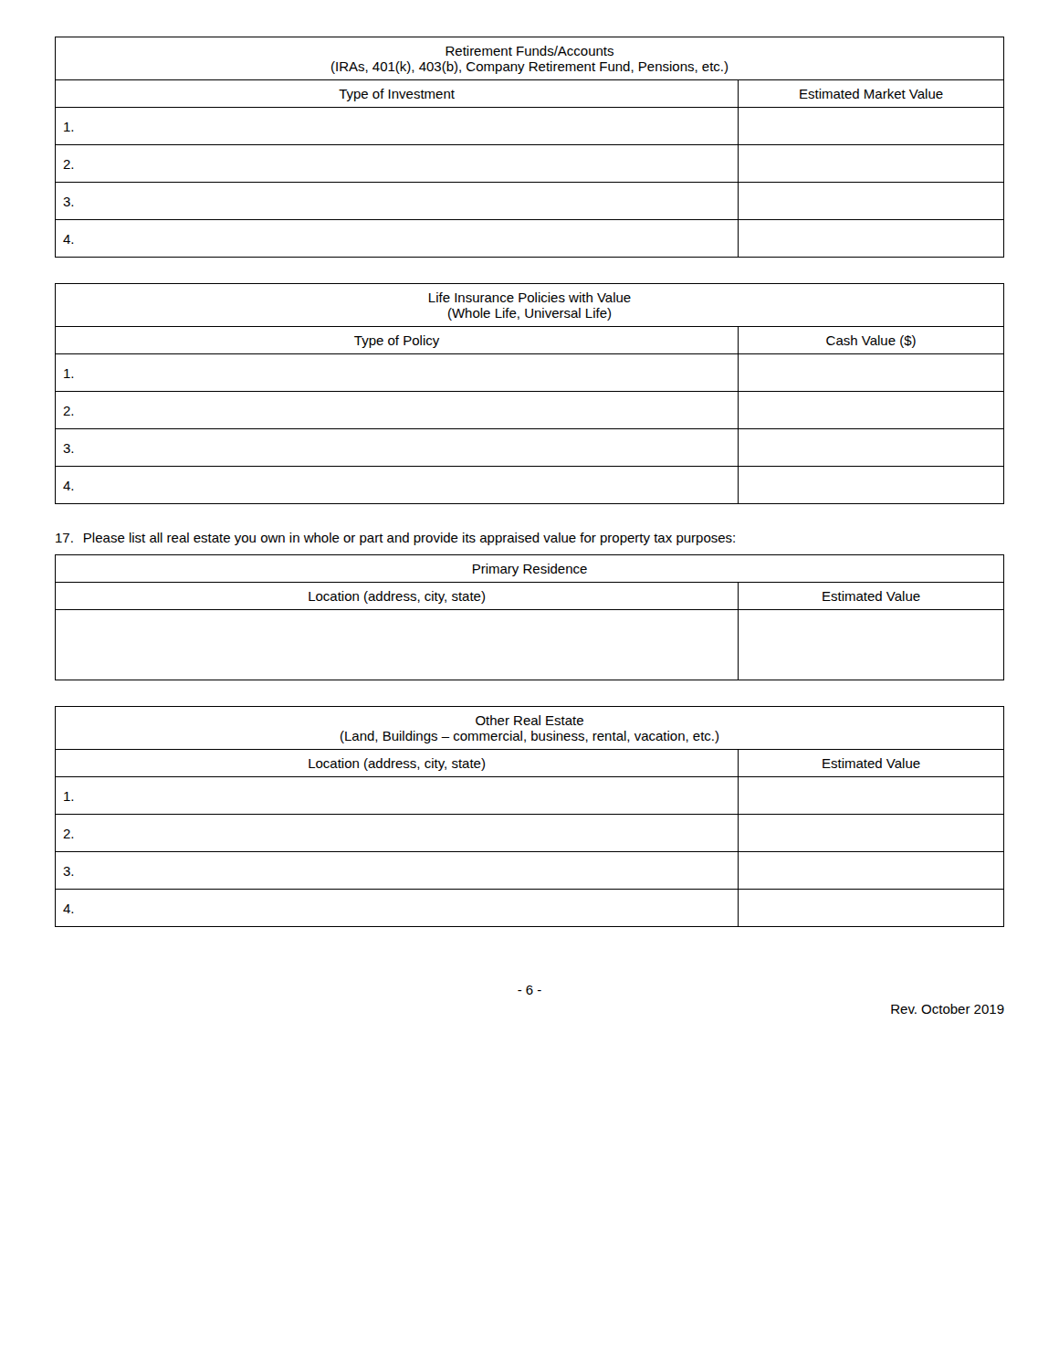| Retirement Funds/Accounts (IRAs, 401(k), 403(b), Company Retirement Fund, Pensions, etc.) |
| Type of Investment | Estimated Market Value |
| 1. | |
| 2. | |
| 3. | |
| 4. | |
| Life Insurance Policies with Value (Whole Life, Universal Life) |
| Type of Policy | Cash Value ($) |
| 1. | |
| 2. | |
| 3. | |
| 4. | |
17. Please list all real estate you own in whole or part and provide its appraised value for property tax purposes:
| Primary Residence |
| Location (address, city, state) | Estimated Value |
| Other Real Estate (Land, Buildings – commercial, business, rental, vacation, etc.) |
| Location (address, city, state) | Estimated Value |
| 1. | |
| 2. | |
| 3. | |
| 4. | |
- 6 -
Rev. October 2019